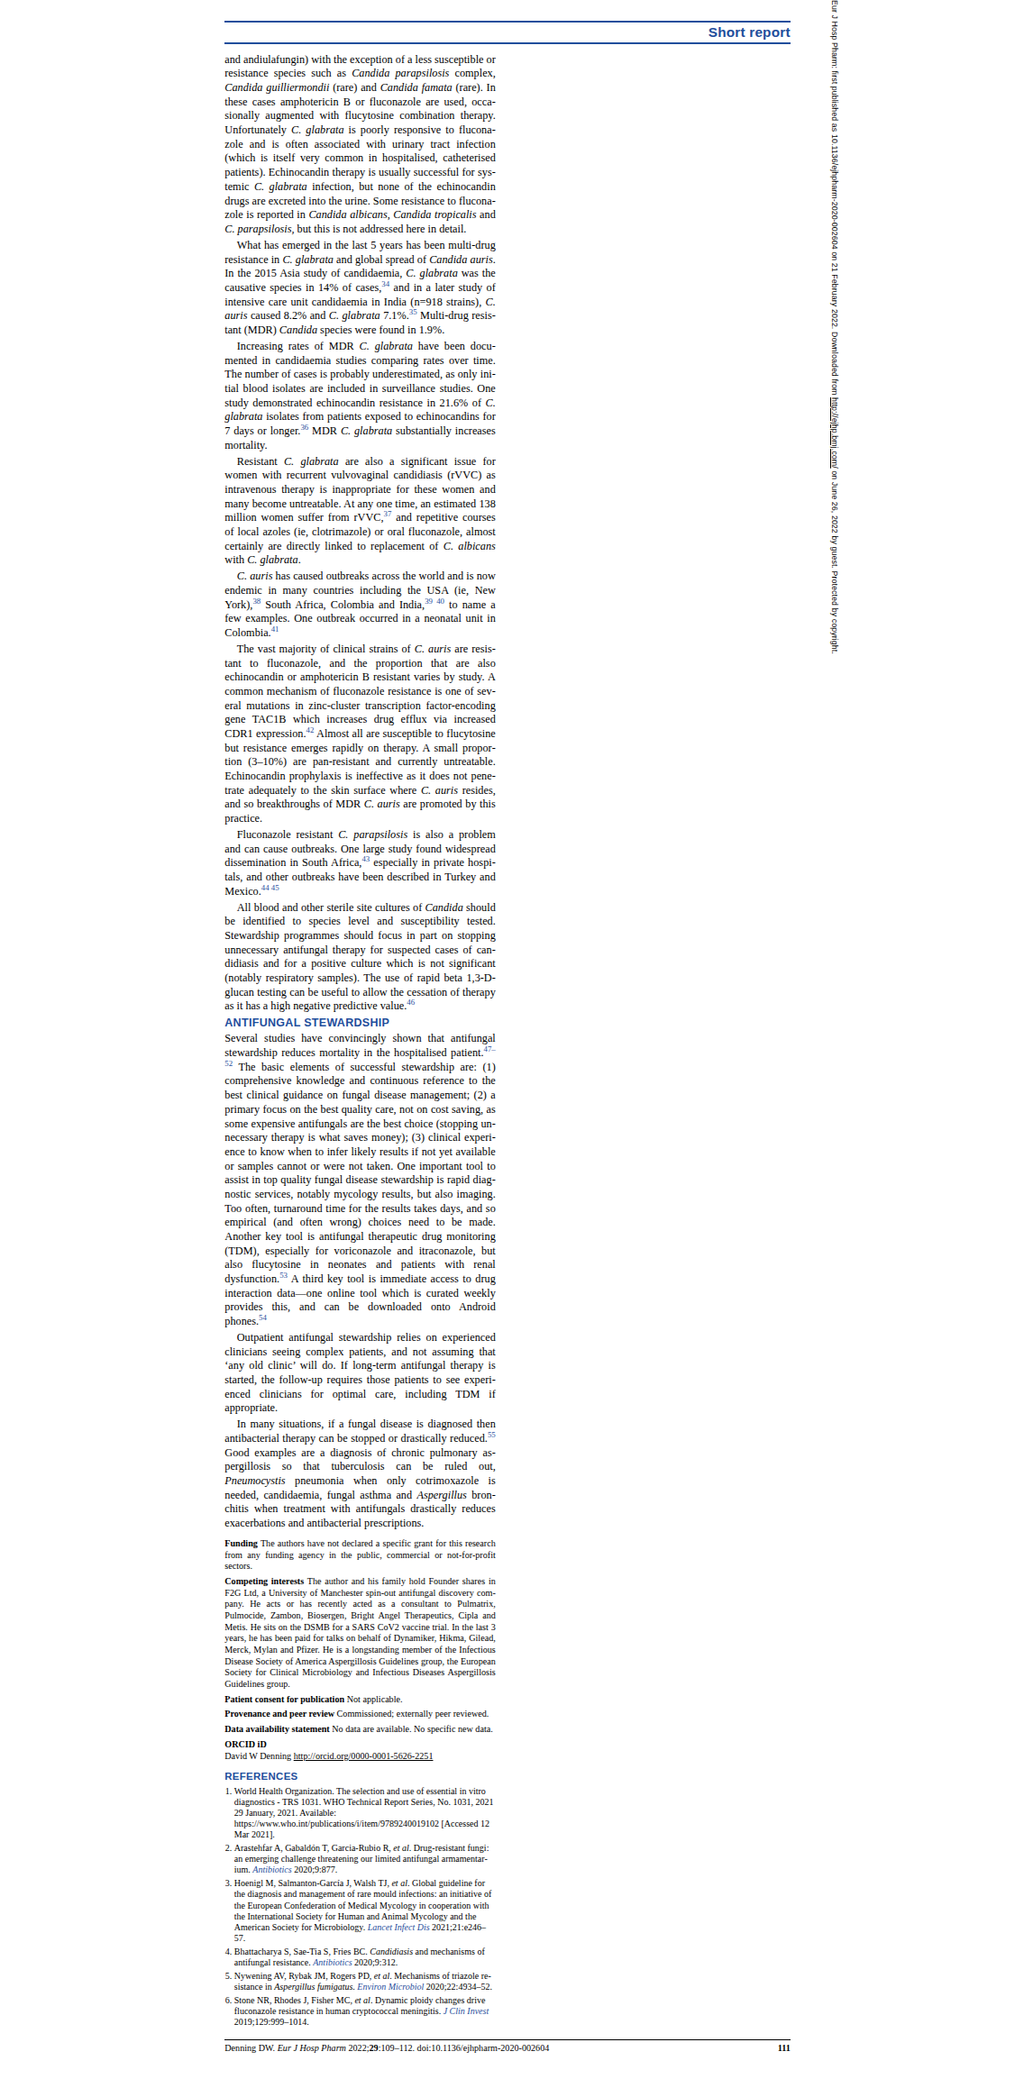Eur J Hosp Pharm: first published as 10.1136/ejhpharm-2020-002604 on 21 February 2022. Downloaded from http://ejhp.bmj.com/ on June 26, 2022 by guest. Protected by copyright.
Short report
and andiulafungin) with the exception of a less susceptible or resistance species such as Candida parapsilosis complex, Candida guilliermondii (rare) and Candida famata (rare). In these cases amphotericin B or fluconazole are used, occasionally augmented with flucytosine combination therapy. Unfortunately C. glabrata is poorly responsive to fluconazole and is often associated with urinary tract infection (which is itself very common in hospitalised, catheterised patients). Echinocandin therapy is usually successful for systemic C. glabrata infection, but none of the echinocandin drugs are excreted into the urine. Some resistance to fluconazole is reported in Candida albicans, Candida tropicalis and C. parapsilosis, but this is not addressed here in detail.
What has emerged in the last 5 years has been multi-drug resistance in C. glabrata and global spread of Candida auris. In the 2015 Asia study of candidaemia, C. glabrata was the causative species in 14% of cases,34 and in a later study of intensive care unit candidaemia in India (n=918 strains), C. auris caused 8.2% and C. glabrata 7.1%.35 Multi-drug resistant (MDR) Candida species were found in 1.9%.
Increasing rates of MDR C. glabrata have been documented in candidaemia studies comparing rates over time. The number of cases is probably underestimated, as only initial blood isolates are included in surveillance studies. One study demonstrated echinocandin resistance in 21.6% of C. glabrata isolates from patients exposed to echinocandins for 7 days or longer.36 MDR C. glabrata substantially increases mortality.
Resistant C. glabrata are also a significant issue for women with recurrent vulvovaginal candidiasis (rVVC) as intravenous therapy is inappropriate for these women and many become untreatable. At any one time, an estimated 138 million women suffer from rVVC,37 and repetitive courses of local azoles (ie, clotrimazole) or oral fluconazole, almost certainly are directly linked to replacement of C. albicans with C. glabrata.
C. auris has caused outbreaks across the world and is now endemic in many countries including the USA (ie, New York),38 South Africa, Colombia and India,39 40 to name a few examples. One outbreak occurred in a neonatal unit in Colombia.41
The vast majority of clinical strains of C. auris are resistant to fluconazole, and the proportion that are also echinocandin or amphotericin B resistant varies by study. A common mechanism of fluconazole resistance is one of several mutations in zinc-cluster transcription factor-encoding gene TAC1B which increases drug efflux via increased CDR1 expression.42 Almost all are susceptible to flucytosine but resistance emerges rapidly on therapy. A small proportion (3–10%) are pan-resistant and currently untreatable. Echinocandin prophylaxis is ineffective as it does not penetrate adequately to the skin surface where C. auris resides, and so breakthroughs of MDR C. auris are promoted by this practice.
Fluconazole resistant C. parapsilosis is also a problem and can cause outbreaks. One large study found widespread dissemination in South Africa,43 especially in private hospitals, and other outbreaks have been described in Turkey and Mexico.44 45
All blood and other sterile site cultures of Candida should be identified to species level and susceptibility tested. Stewardship programmes should focus in part on stopping unnecessary antifungal therapy for suspected cases of candidiasis and for a positive culture which is not significant (notably respiratory samples). The use of rapid beta 1,3-D-glucan testing can be useful to allow the cessation of therapy as it has a high negative predictive value.46
Antifungal stewardship
Several studies have convincingly shown that antifungal stewardship reduces mortality in the hospitalised patient.47–52 The basic elements of successful stewardship are: (1) comprehensive knowledge and continuous reference to the best clinical guidance on fungal disease management; (2) a primary focus on the best quality care, not on cost saving, as some expensive antifungals are the best choice (stopping unnecessary therapy is what saves money); (3) clinical experience to know when to infer likely results if not yet available or samples cannot or were not taken. One important tool to assist in top quality fungal disease stewardship is rapid diagnostic services, notably mycology results, but also imaging. Too often, turnaround time for the results takes days, and so empirical (and often wrong) choices need to be made. Another key tool is antifungal therapeutic drug monitoring (TDM), especially for voriconazole and itraconazole, but also flucytosine in neonates and patients with renal dysfunction.53 A third key tool is immediate access to drug interaction data—one online tool which is curated weekly provides this, and can be downloaded onto Android phones.54
Outpatient antifungal stewardship relies on experienced clinicians seeing complex patients, and not assuming that ‘any old clinic’ will do. If long-term antifungal therapy is started, the follow-up requires those patients to see experienced clinicians for optimal care, including TDM if appropriate.
In many situations, if a fungal disease is diagnosed then antibacterial therapy can be stopped or drastically reduced.55 Good examples are a diagnosis of chronic pulmonary aspergillosis so that tuberculosis can be ruled out, Pneumocystis pneumonia when only cotrimoxazole is needed, candidaemia, fungal asthma and Aspergillus bronchitis when treatment with antifungals drastically reduces exacerbations and antibacterial prescriptions.
Funding The authors have not declared a specific grant for this research from any funding agency in the public, commercial or not-for-profit sectors.
Competing interests The author and his family hold Founder shares in F2G Ltd, a University of Manchester spin-out antifungal discovery company. He acts or has recently acted as a consultant to Pulmatrix, Pulmocide, Zambon, Biosergen, Bright Angel Therapeutics, Cipla and Metis. He sits on the DSMB for a SARS CoV2 vaccine trial. In the last 3 years, he has been paid for talks on behalf of Dynamiker, Hikma, Gilead, Merck, Mylan and Pfizer. He is a longstanding member of the Infectious Disease Society of America Aspergillosis Guidelines group, the European Society for Clinical Microbiology and Infectious Diseases Aspergillosis Guidelines group.
Patient consent for publication Not applicable.
Provenance and peer review Commissioned; externally peer reviewed.
Data availability statement No data are available. No specific new data.
ORCID iD
David W Denning http://orcid.org/0000-0001-5626-2251
References
World Health Organization. The selection and use of essential in vitro diagnostics - TRS 1031. WHO Technical Report Series, No. 1031, 2021 29 January, 2021. Available: https://www.who.int/publications/i/item/9789240019102 [Accessed 12 Mar 2021].
Arastehfar A, Gabaldón T, Garcia-Rubio R, et al. Drug-resistant fungi: an emerging challenge threatening our limited antifungal armamentarium. Antibiotics 2020;9:877.
Hoenigl M, Salmanton-García J, Walsh TJ, et al. Global guideline for the diagnosis and management of rare mould infections: an initiative of the European Confederation of Medical Mycology in cooperation with the International Society for Human and Animal Mycology and the American Society for Microbiology. Lancet Infect Dis 2021;21:e246–57.
Bhattacharya S, Sae-Tia S, Fries BC. Candidiasis and mechanisms of antifungal resistance. Antibiotics 2020;9:312.
Nywening AV, Rybak JM, Rogers PD, et al. Mechanisms of triazole resistance in Aspergillus fumigatus. Environ Microbiol 2020;22:4934–52.
Stone NR, Rhodes J, Fisher MC, et al. Dynamic ploidy changes drive fluconazole resistance in human cryptococcal meningitis. J Clin Invest 2019;129:999–1014.
Denning DW. Eur J Hosp Pharm 2022;29:109–112. doi:10.1136/ejhpharm-2020-002604
111